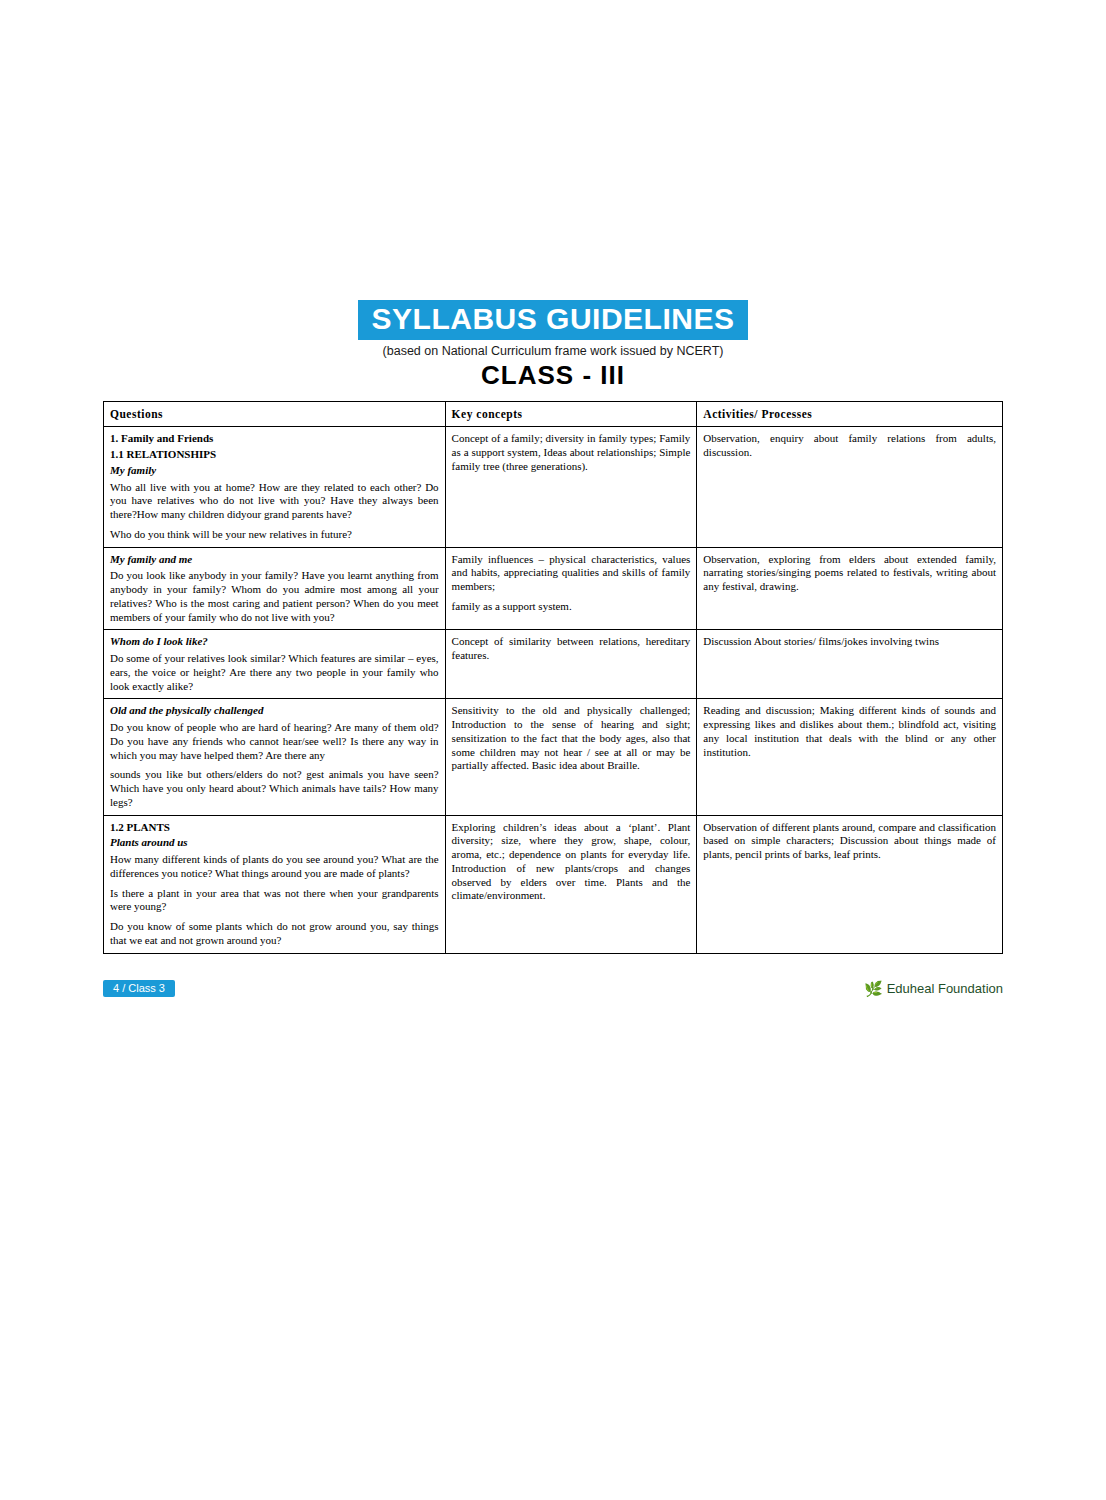SYLLABUS GUIDELINES
(based on National Curriculum frame work issued by NCERT)
CLASS - III
| Questions | Key concepts | Activities/ Processes |
| --- | --- | --- |
| 1. Family and Friends 1.1 RELATIONSHIPS My family Who all live with you at home? How are they related to each other? Do you have relatives who do not live with you? Have they always been there?How many children didyour grand parents have? Who do you think will be your new relatives in future? | Concept of a family; diversity in family types; Family as a support system, Ideas about relationships; Simple family tree (three generations). | Observation, enquiry about family relations from adults, discussion. |
| My family and me Do you look like anybody in your family? Have you learnt anything from anybody in your family? Whom do you admire most among all your relatives? Who is the most caring and patient person? When do you meet members of your family who do not live with you? | Family influences – physical characteristics, values and habits, appreciating qualities and skills of family members; family as a support system. | Observation, exploring from elders about extended family, narrating stories/singing poems related to festivals, writing about any festival, drawing. |
| Whom do I look like? Do some of your relatives look similar? Which features are similar – eyes, ears, the voice or height? Are there any two people in your family who look exactly alike? | Concept of similarity between relations, hereditary features. | Discussion About stories/ films/jokes involving twins |
| Old and the physically challenged Do you know of people who are hard of hearing? Are many of them old? Do you have any friends who cannot hear/see well? Is there any way in which you may have helped them? Are there any sounds you like but others/elders do not? gest animals you have seen? Which have you only heard about? Which animals have tails? How many legs? | Sensitivity to the old and physically challenged; Introduction to the sense of hearing and sight; sensitization to the fact that the body ages, also that some children may not hear / see at all or may be partially affected. Basic idea about Braille. | Reading and discussion; Making different kinds of sounds and expressing likes and dislikes about them.; blindfold act, visiting any local institution that deals with the blind or any other institution. |
| 1.2 PLANTS Plants around us How many different kinds of plants do you see around you? What are the differences you notice? What things around you are made of plants? Is there a plant in your area that was not there when your grandparents were young? Do you know of some plants which do not grow around you, say things that we eat and not grown around you? | Exploring children’s ideas about a ‘plant’. Plant diversity; size, where they grow, shape, colour, aroma, etc.; dependence on plants for everyday life. Introduction of new plants/crops and changes observed by elders over time. Plants and the climate/environment. | Observation of different plants around, compare and classification based on simple characters; Discussion about things made of plants, pencil prints of barks, leaf prints. |
4 / Class 3
🌿Eduheal Foundation